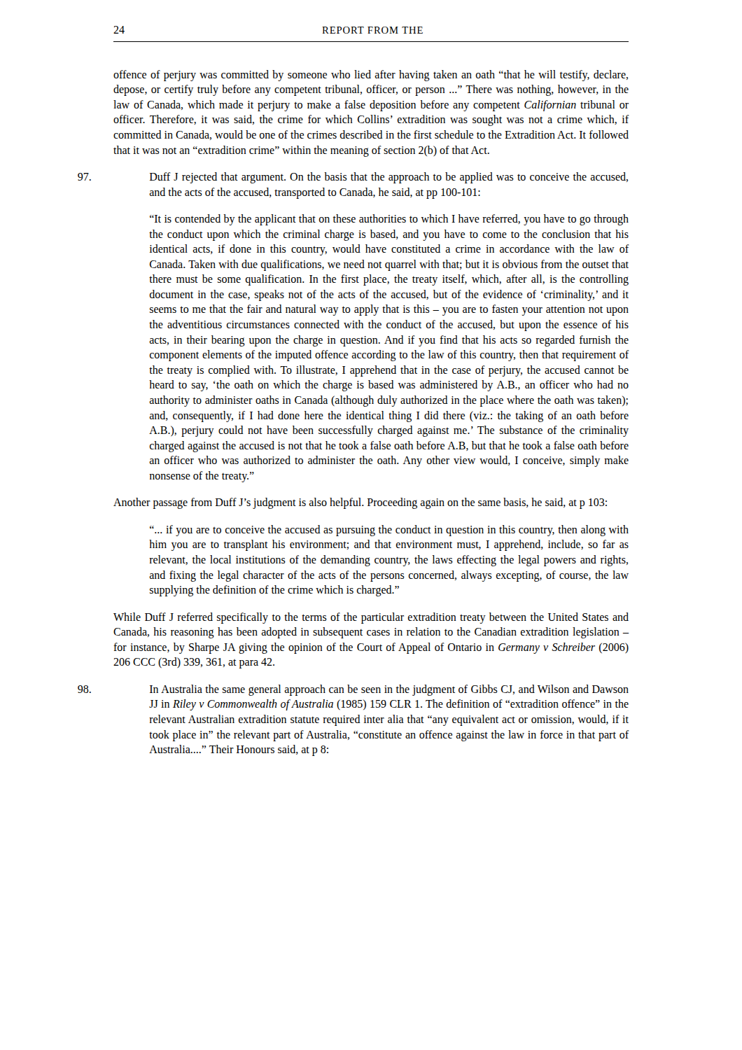24 Report from the
offence of perjury was committed by someone who lied after having taken an oath “that he will testify, declare, depose, or certify truly before any competent tribunal, officer, or person ...” There was nothing, however, in the law of Canada, which made it perjury to make a false deposition before any competent Californian tribunal or officer. Therefore, it was said, the crime for which Collins’ extradition was sought was not a crime which, if committed in Canada, would be one of the crimes described in the first schedule to the Extradition Act. It followed that it was not an “extradition crime” within the meaning of section 2(b) of that Act.
97. Duff J rejected that argument. On the basis that the approach to be applied was to conceive the accused, and the acts of the accused, transported to Canada, he said, at pp 100-101:
“It is contended by the applicant that on these authorities to which I have referred, you have to go through the conduct upon which the criminal charge is based, and you have to come to the conclusion that his identical acts, if done in this country, would have constituted a crime in accordance with the law of Canada. Taken with due qualifications, we need not quarrel with that; but it is obvious from the outset that there must be some qualification. In the first place, the treaty itself, which, after all, is the controlling document in the case, speaks not of the acts of the accused, but of the evidence of ‘criminality,’ and it seems to me that the fair and natural way to apply that is this – you are to fasten your attention not upon the adventitious circumstances connected with the conduct of the accused, but upon the essence of his acts, in their bearing upon the charge in question. And if you find that his acts so regarded furnish the component elements of the imputed offence according to the law of this country, then that requirement of the treaty is complied with. To illustrate, I apprehend that in the case of perjury, the accused cannot be heard to say, ‘the oath on which the charge is based was administered by A.B., an officer who had no authority to administer oaths in Canada (although duly authorized in the place where the oath was taken); and, consequently, if I had done here the identical thing I did there (viz.: the taking of an oath before A.B.), perjury could not have been successfully charged against me.’ The substance of the criminality charged against the accused is not that he took a false oath before A.B, but that he took a false oath before an officer who was authorized to administer the oath. Any other view would, I conceive, simply make nonsense of the treaty.”
Another passage from Duff J’s judgment is also helpful. Proceeding again on the same basis, he said, at p 103:
“... if you are to conceive the accused as pursuing the conduct in question in this country, then along with him you are to transplant his environment; and that environment must, I apprehend, include, so far as relevant, the local institutions of the demanding country, the laws effecting the legal powers and rights, and fixing the legal character of the acts of the persons concerned, always excepting, of course, the law supplying the definition of the crime which is charged.”
While Duff J referred specifically to the terms of the particular extradition treaty between the United States and Canada, his reasoning has been adopted in subsequent cases in relation to the Canadian extradition legislation – for instance, by Sharpe JA giving the opinion of the Court of Appeal of Ontario in Germany v Schreiber (2006) 206 CCC (3rd) 339, 361, at para 42.
98. In Australia the same general approach can be seen in the judgment of Gibbs CJ, and Wilson and Dawson JJ in Riley v Commonwealth of Australia (1985) 159 CLR 1. The definition of “extradition offence” in the relevant Australian extradition statute required inter alia that “any equivalent act or omission, would, if it took place in” the relevant part of Australia, “constitute an offence against the law in force in that part of Australia....” Their Honours said, at p 8: